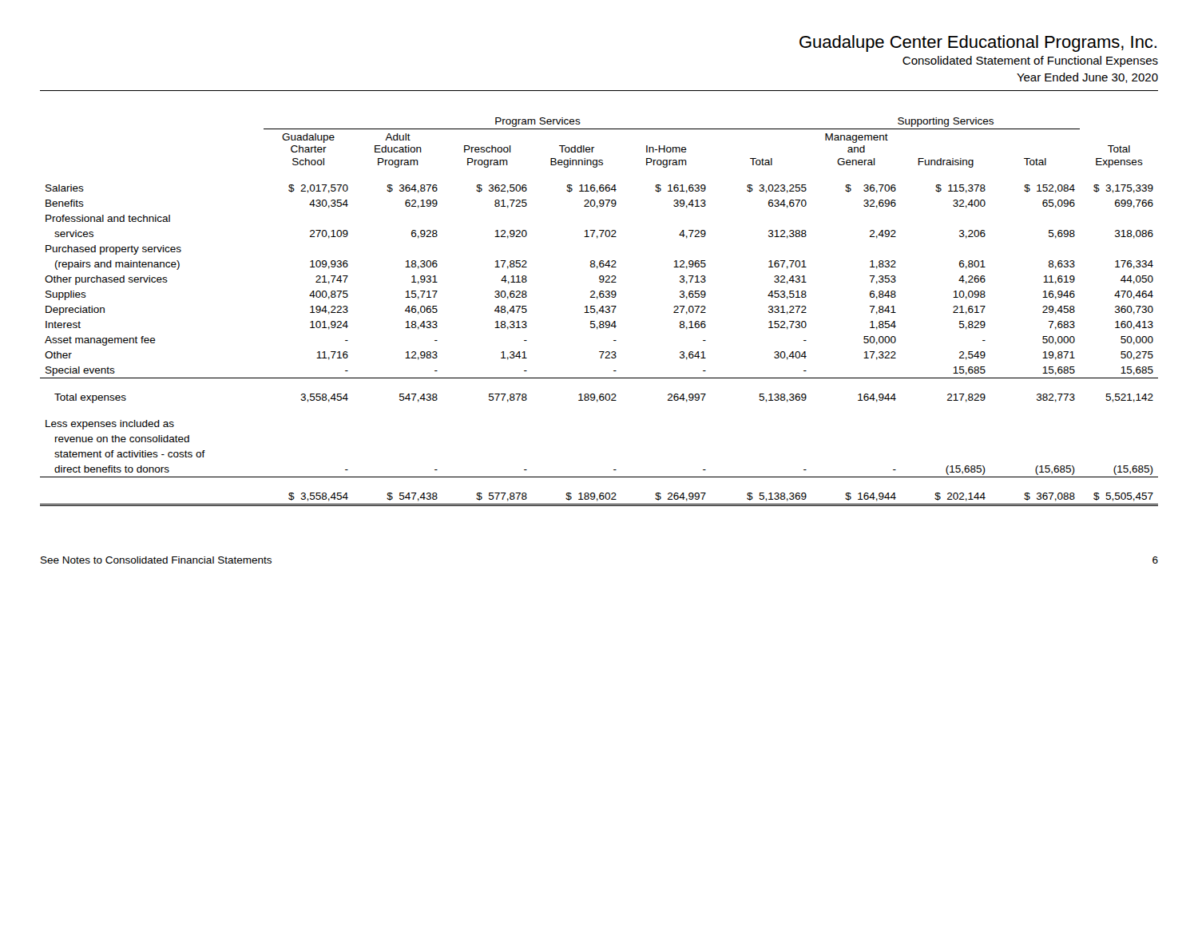Guadalupe Center Educational Programs, Inc.
Consolidated Statement of Functional Expenses
Year Ended June 30, 2020
| | Program Services | Supporting Services | |
| --- | --- | --- | --- |
| | Guadalupe Charter School | Adult Education Program | Preschool Program | Toddler Beginnings | In-Home Program | Total | Management and General | Fundraising | Total | Total Expenses |
| Salaries | $ 2,017,570 | $ 364,876 | $ 362,506 | $ 116,664 | $ 161,639 | $ 3,023,255 | $ 36,706 | $ 115,378 | $ 152,084 | $ 3,175,339 |
| Benefits | 430,354 | 62,199 | 81,725 | 20,979 | 39,413 | 634,670 | 32,696 | 32,400 | 65,096 | 699,766 |
| Professional and technical | |
| services | 270,109 | 6,928 | 12,920 | 17,702 | 4,729 | 312,388 | 2,492 | 3,206 | 5,698 | 318,086 |
| Purchased property services | |
| (repairs and maintenance) | 109,936 | 18,306 | 17,852 | 8,642 | 12,965 | 167,701 | 1,832 | 6,801 | 8,633 | 176,334 |
| Other purchased services | 21,747 | 1,931 | 4,118 | 922 | 3,713 | 32,431 | 7,353 | 4,266 | 11,619 | 44,050 |
| Supplies | 400,875 | 15,717 | 30,628 | 2,639 | 3,659 | 453,518 | 6,848 | 10,098 | 16,946 | 470,464 |
| Depreciation | 194,223 | 46,065 | 48,475 | 15,437 | 27,072 | 331,272 | 7,841 | 21,617 | 29,458 | 360,730 |
| Interest | 101,924 | 18,433 | 18,313 | 5,894 | 8,166 | 152,730 | 1,854 | 5,829 | 7,683 | 160,413 |
| Asset management fee | - | - | - | - | - | - | 50,000 | - | 50,000 | 50,000 |
| Other | 11,716 | 12,983 | 1,341 | 723 | 3,641 | 30,404 | 17,322 | 2,549 | 19,871 | 50,275 |
| Special events | - | - | - | - | - | - | | 15,685 | 15,685 | 15,685 |
| Total expenses | 3,558,454 | 547,438 | 577,878 | 189,602 | 264,997 | 5,138,369 | 164,944 | 217,829 | 382,773 | 5,521,142 |
| Less expenses included as | |
| revenue on the consolidated | |
| statement of activities - costs of | |
| direct benefits to donors | - | - | - | - | - | - | - | (15,685) | (15,685) | (15,685) |
| | $ 3,558,454 | $ 547,438 | $ 577,878 | $ 189,602 | $ 264,997 | $ 5,138,369 | $ 164,944 | $ 202,144 | $ 367,088 | $ 5,505,457 |
See Notes to Consolidated Financial Statements
6